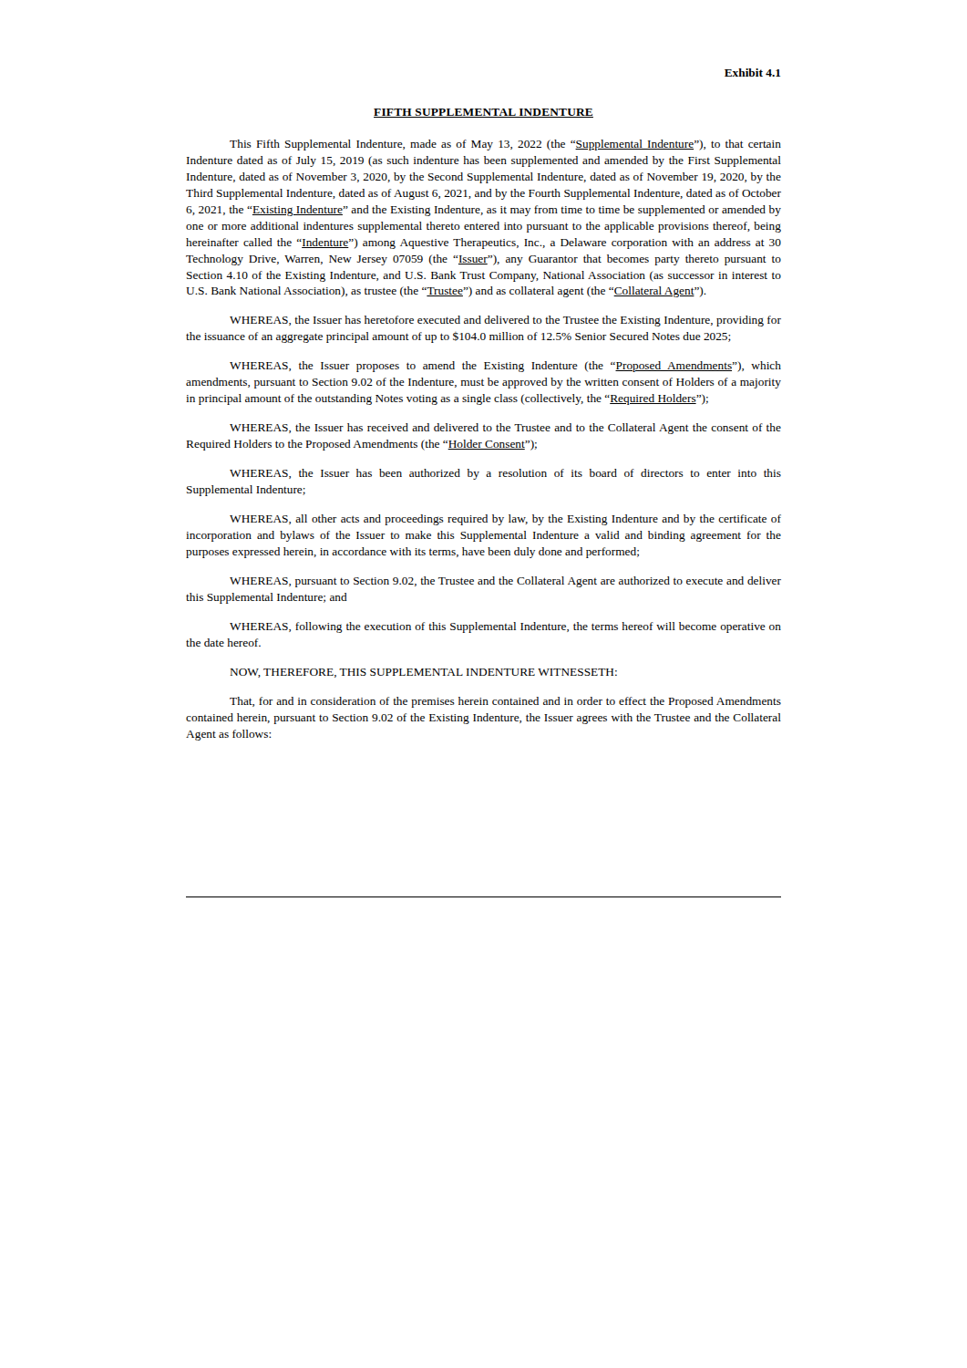Exhibit 4.1
FIFTH SUPPLEMENTAL INDENTURE
This Fifth Supplemental Indenture, made as of May 13, 2022 (the “Supplemental Indenture”), to that certain Indenture dated as of July 15, 2019 (as such indenture has been supplemented and amended by the First Supplemental Indenture, dated as of November 3, 2020, by the Second Supplemental Indenture, dated as of November 19, 2020, by the Third Supplemental Indenture, dated as of August 6, 2021, and by the Fourth Supplemental Indenture, dated as of October 6, 2021, the “Existing Indenture” and the Existing Indenture, as it may from time to time be supplemented or amended by one or more additional indentures supplemental thereto entered into pursuant to the applicable provisions thereof, being hereinafter called the “Indenture”) among Aquestive Therapeutics, Inc., a Delaware corporation with an address at 30 Technology Drive, Warren, New Jersey 07059 (the “Issuer”), any Guarantor that becomes party thereto pursuant to Section 4.10 of the Existing Indenture, and U.S. Bank Trust Company, National Association (as successor in interest to U.S. Bank National Association), as trustee (the “Trustee”) and as collateral agent (the “Collateral Agent”).
WHEREAS, the Issuer has heretofore executed and delivered to the Trustee the Existing Indenture, providing for the issuance of an aggregate principal amount of up to $104.0 million of 12.5% Senior Secured Notes due 2025;
WHEREAS, the Issuer proposes to amend the Existing Indenture (the “Proposed Amendments”), which amendments, pursuant to Section 9.02 of the Indenture, must be approved by the written consent of Holders of a majority in principal amount of the outstanding Notes voting as a single class (collectively, the “Required Holders”);
WHEREAS, the Issuer has received and delivered to the Trustee and to the Collateral Agent the consent of the Required Holders to the Proposed Amendments (the “Holder Consent”);
WHEREAS, the Issuer has been authorized by a resolution of its board of directors to enter into this Supplemental Indenture;
WHEREAS, all other acts and proceedings required by law, by the Existing Indenture and by the certificate of incorporation and bylaws of the Issuer to make this Supplemental Indenture a valid and binding agreement for the purposes expressed herein, in accordance with its terms, have been duly done and performed;
WHEREAS, pursuant to Section 9.02, the Trustee and the Collateral Agent are authorized to execute and deliver this Supplemental Indenture; and
WHEREAS, following the execution of this Supplemental Indenture, the terms hereof will become operative on the date hereof.
NOW, THEREFORE, THIS SUPPLEMENTAL INDENTURE WITNESSETH:
That, for and in consideration of the premises herein contained and in order to effect the Proposed Amendments contained herein, pursuant to Section 9.02 of the Existing Indenture, the Issuer agrees with the Trustee and the Collateral Agent as follows: